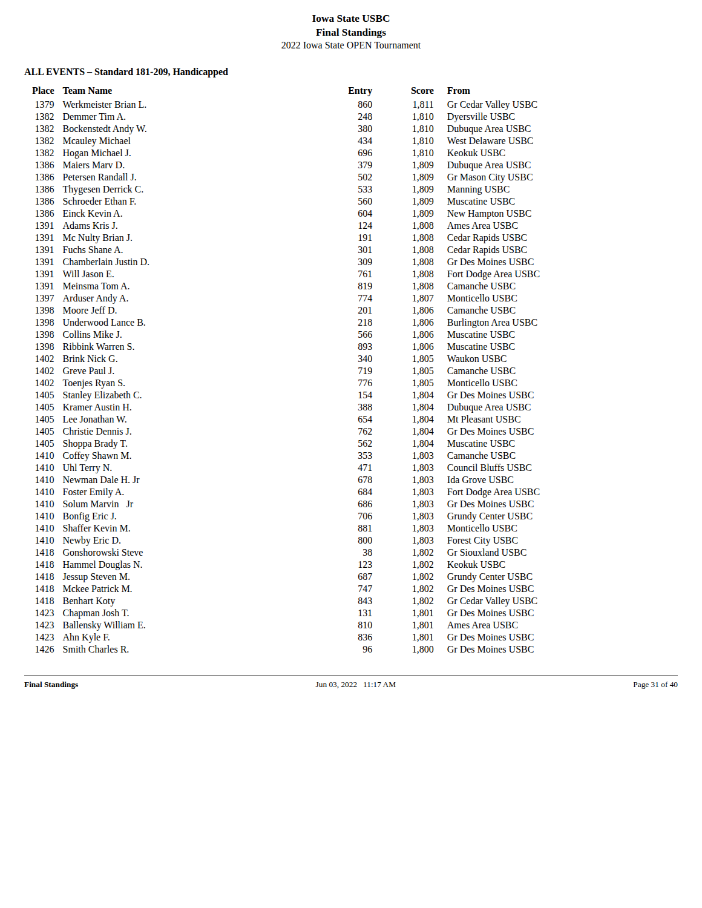Iowa State USBC
Final Standings
2022 Iowa State OPEN Tournament
ALL EVENTS – Standard 181-209, Handicapped
| Place | Team Name | Entry | Score | From |
| --- | --- | --- | --- | --- |
| 1379 | Werkmeister Brian L. | 860 | 1,811 | Gr Cedar Valley USBC |
| 1382 | Demmer Tim A. | 248 | 1,810 | Dyersville USBC |
| 1382 | Bockenstedt Andy W. | 380 | 1,810 | Dubuque Area USBC |
| 1382 | Mcauley Michael | 434 | 1,810 | West Delaware USBC |
| 1382 | Hogan Michael J. | 696 | 1,810 | Keokuk USBC |
| 1386 | Maiers Marv D. | 379 | 1,809 | Dubuque Area USBC |
| 1386 | Petersen Randall J. | 502 | 1,809 | Gr Mason City USBC |
| 1386 | Thygesen Derrick C. | 533 | 1,809 | Manning USBC |
| 1386 | Schroeder Ethan F. | 560 | 1,809 | Muscatine USBC |
| 1386 | Einck Kevin A. | 604 | 1,809 | New Hampton USBC |
| 1391 | Adams Kris J. | 124 | 1,808 | Ames Area USBC |
| 1391 | Mc Nulty Brian J. | 191 | 1,808 | Cedar Rapids USBC |
| 1391 | Fuchs Shane A. | 301 | 1,808 | Cedar Rapids USBC |
| 1391 | Chamberlain Justin D. | 309 | 1,808 | Gr Des Moines USBC |
| 1391 | Will Jason E. | 761 | 1,808 | Fort Dodge Area USBC |
| 1391 | Meinsma Tom A. | 819 | 1,808 | Camanche USBC |
| 1397 | Arduser Andy A. | 774 | 1,807 | Monticello USBC |
| 1398 | Moore Jeff D. | 201 | 1,806 | Camanche USBC |
| 1398 | Underwood Lance B. | 218 | 1,806 | Burlington Area USBC |
| 1398 | Collins Mike J. | 566 | 1,806 | Muscatine USBC |
| 1398 | Ribbink Warren S. | 893 | 1,806 | Muscatine USBC |
| 1402 | Brink Nick G. | 340 | 1,805 | Waukon USBC |
| 1402 | Greve Paul J. | 719 | 1,805 | Camanche USBC |
| 1402 | Toenjes Ryan S. | 776 | 1,805 | Monticello USBC |
| 1405 | Stanley Elizabeth C. | 154 | 1,804 | Gr Des Moines USBC |
| 1405 | Kramer Austin H. | 388 | 1,804 | Dubuque Area USBC |
| 1405 | Lee Jonathan W. | 654 | 1,804 | Mt Pleasant USBC |
| 1405 | Christie Dennis J. | 762 | 1,804 | Gr Des Moines USBC |
| 1405 | Shoppa Brady T. | 562 | 1,804 | Muscatine USBC |
| 1410 | Coffey Shawn M. | 353 | 1,803 | Camanche USBC |
| 1410 | Uhl Terry N. | 471 | 1,803 | Council Bluffs USBC |
| 1410 | Newman Dale H. Jr | 678 | 1,803 | Ida Grove USBC |
| 1410 | Foster Emily A. | 684 | 1,803 | Fort Dodge Area USBC |
| 1410 | Solum Marvin Jr | 686 | 1,803 | Gr Des Moines USBC |
| 1410 | Bonfig Eric J. | 706 | 1,803 | Grundy Center USBC |
| 1410 | Shaffer Kevin M. | 881 | 1,803 | Monticello USBC |
| 1410 | Newby Eric D. | 800 | 1,803 | Forest City USBC |
| 1418 | Gonshorowski Steve | 38 | 1,802 | Gr Siouxland USBC |
| 1418 | Hammel Douglas N. | 123 | 1,802 | Keokuk USBC |
| 1418 | Jessup Steven M. | 687 | 1,802 | Grundy Center USBC |
| 1418 | Mckee Patrick M. | 747 | 1,802 | Gr Des Moines USBC |
| 1418 | Benhart Koty | 843 | 1,802 | Gr Cedar Valley USBC |
| 1423 | Chapman Josh T. | 131 | 1,801 | Gr Des Moines USBC |
| 1423 | Ballensky William E. | 810 | 1,801 | Ames Area USBC |
| 1423 | Ahn Kyle F. | 836 | 1,801 | Gr Des Moines USBC |
| 1426 | Smith Charles R. | 96 | 1,800 | Gr Des Moines USBC |
Final Standings
Jun 03, 2022 11:17 AM
Page 31 of 40